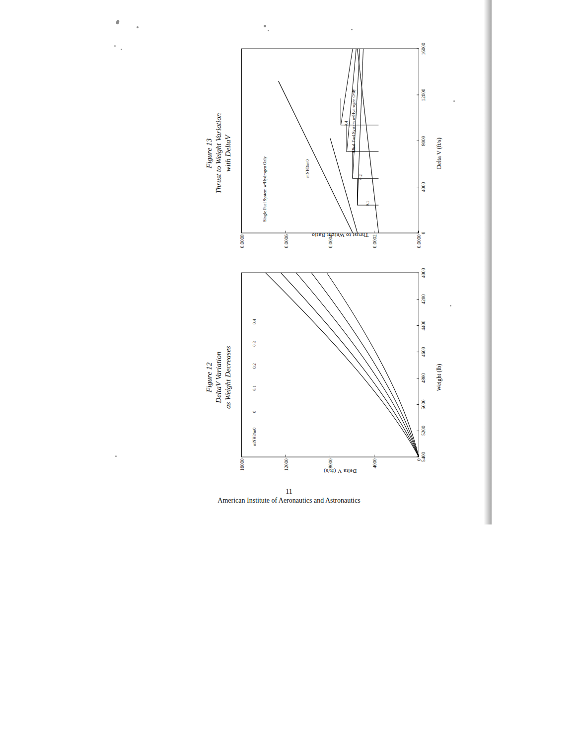Figure 13 Thrust to Weight Variation
with DeltaV
Thrust to Weight Ratio
0.0008 0.0006 0.0004 0.0002 0.0000 0 4000 8000 12000 16000 Single Fuel System w/Hydrogen Only mNH3/m0 Dual Fuel System w/Hydrogen Only 0.1 0.2 0.3 0.4
Delta V (ft/s)
Figure 12 DeltaV Variation
as Weight Decreases
Delta V (ft/s)
16000 12000 8000 4000 0 5400 5200 5000 4800 4600 4400 4200 4000 mNH3/m0 0 0.1 0.2 0.3 0.4
Weight (lb)
11 American Institute of Aeronautics and Astronautics